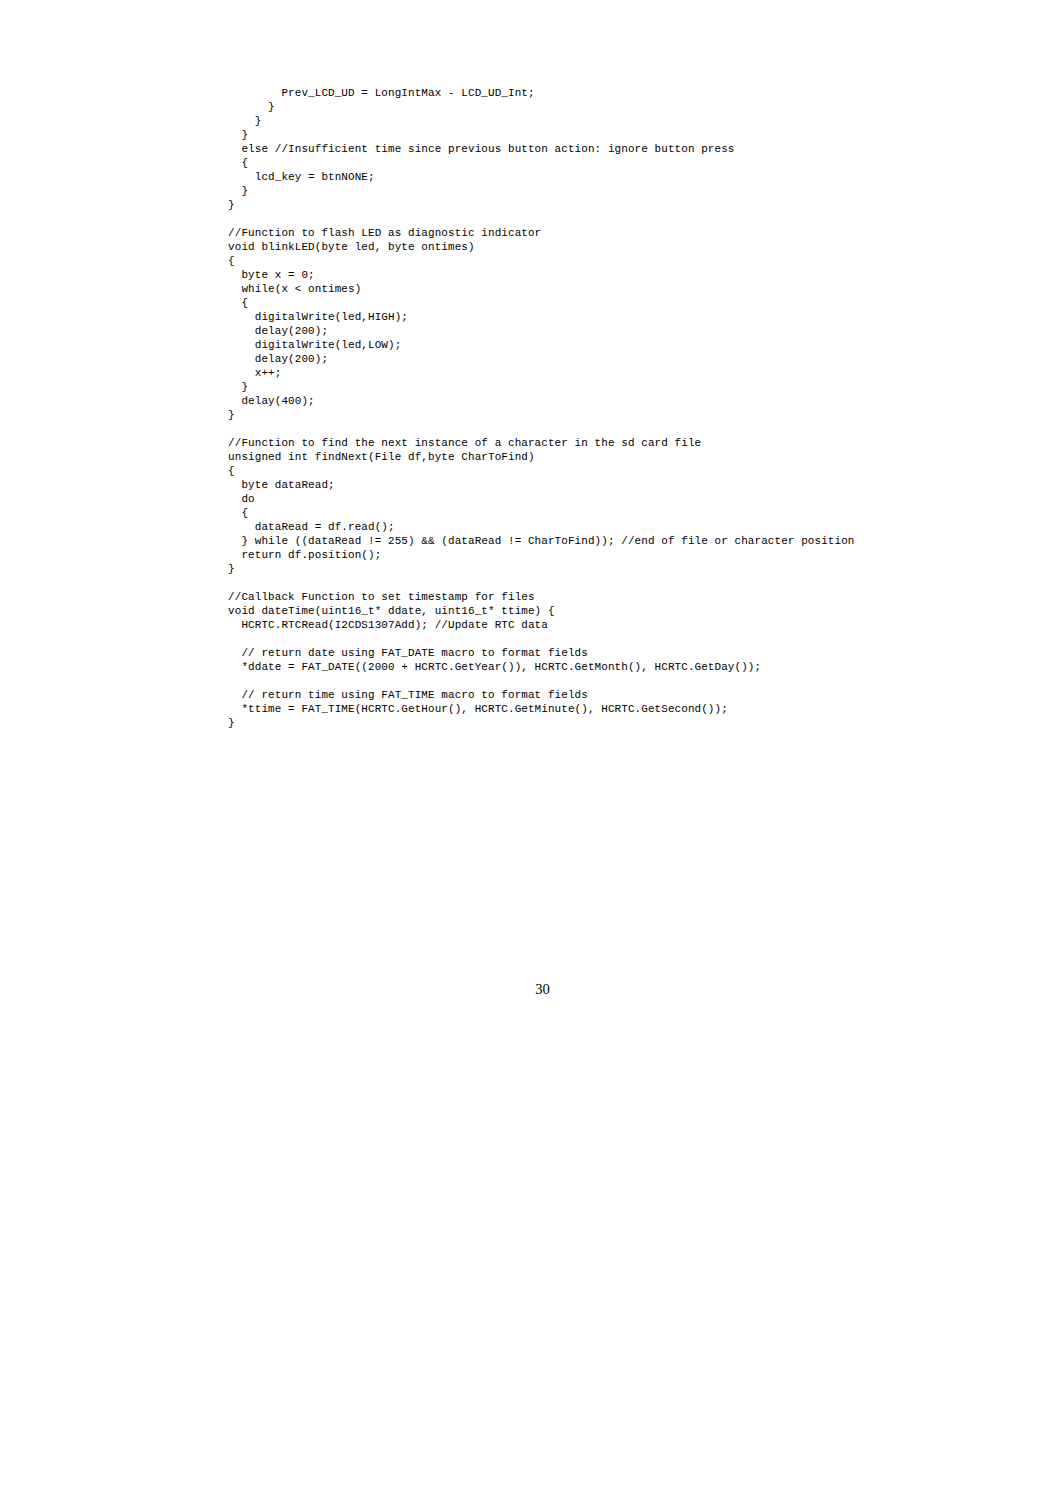Prev_LCD_UD = LongIntMax - LCD_UD_Int;
      }
    }
  }
  else //Insufficient time since previous button action: ignore button press
  {
    lcd_key = btnNONE;
  }
}

//Function to flash LED as diagnostic indicator
void blinkLED(byte led, byte ontimes)
{
  byte x = 0;
  while(x < ontimes)
  {
    digitalWrite(led,HIGH);
    delay(200);
    digitalWrite(led,LOW);
    delay(200);
    x++;
  }
  delay(400);
}

//Function to find the next instance of a character in the sd card file
unsigned int findNext(File df,byte CharToFind)
{
  byte dataRead;
  do
  {
    dataRead = df.read();
  } while ((dataRead != 255) && (dataRead != CharToFind)); //end of file or character position
  return df.position();
}

//Callback Function to set timestamp for files
void dateTime(uint16_t* ddate, uint16_t* ttime) {
  HCRTC.RTCRead(I2CDS1307Add); //Update RTC data

  // return date using FAT_DATE macro to format fields
  *ddate = FAT_DATE((2000 + HCRTC.GetYear()), HCRTC.GetMonth(), HCRTC.GetDay());

  // return time using FAT_TIME macro to format fields
  *ttime = FAT_TIME(HCRTC.GetHour(), HCRTC.GetMinute(), HCRTC.GetSecond());
}
30